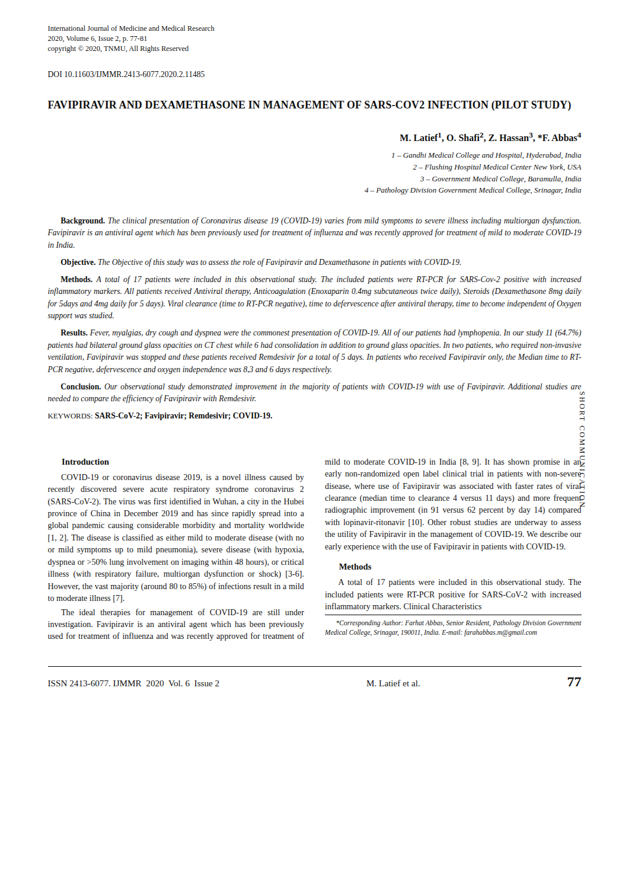International Journal of Medicine and Medical Research
2020, Volume 6, Issue 2, p. 77-81
copyright © 2020, TNMU, All Rights Reserved
DOI 10.11603/IJMMR.2413-6077.2020.2.11485
Favipiravir and Dexamethasone in Management of SARS-COV2 Infection (Pilot Study)
M. Latief1, O. Shafi2, Z. Hassan3, *F. Abbas4
1 – Gandhi Medical College and Hospital, Hyderabad, India
2 – Flushing Hospital Medical Center New York, USA
3 – Government Medical College, Baramulla, India
4 – Pathology Division Government Medical College, Srinagar, India
Background. The clinical presentation of Coronavirus disease 19 (COVID-19) varies from mild symptoms to severe illness including multiorgan dysfunction. Favipiravir is an antiviral agent which has been previously used for treatment of influenza and was recently approved for treatment of mild to moderate COVID-19 in India.
Objective. The Objective of this study was to assess the role of Favipiravir and Dexamethasone in patients with COVID-19.
Methods. A total of 17 patients were included in this observational study. The included patients were RT-PCR for SARS-Cov-2 positive with increased inflammatory markers. All patients received Antiviral therapy, Anticoagulation (Enoxaparin 0.4mg subcutaneous twice daily), Steroids (Dexamethasone 8mg daily for 5days and 4mg daily for 5 days). Viral clearance (time to RT-PCR negative), time to defervescence after antiviral therapy, time to become independent of Oxygen support was studied.
Results. Fever, myalgias, dry cough and dyspnea were the commonest presentation of COVID-19. All of our patients had lymphopenia. In our study 11 (64.7%) patients had bilateral ground glass opacities on CT chest while 6 had consolidation in addition to ground glass opacities. In two patients, who required non-invasive ventilation, Favipiravir was stopped and these patients received Remdesivir for a total of 5 days. In patients who received Favipiravir only, the Median time to RT-PCR negative, defervescence and oxygen independence was 8,3 and 6 days respectively.
Conclusion. Our observational study demonstrated improvement in the majority of patients with COVID-19 with use of Favipiravir. Additional studies are needed to compare the efficiency of Favipiravir with Remdesivir.
Keywords: SARS-CoV-2; Favipiravir; Remdesivir; COVID-19.
Introduction
COVID-19 or coronavirus disease 2019, is a novel illness caused by recently discovered severe acute respiratory syndrome coronavirus 2 (SARS-CoV-2). The virus was first identified in Wuhan, a city in the Hubei province of China in December 2019 and has since rapidly spread into a global pandemic causing considerable morbidity and mortality worldwide [1, 2]. The disease is classified as either mild to moderate disease (with no or mild symptoms up to mild pneumonia), severe disease (with hypoxia, dyspnea or >50% lung involvement on imaging within 48 hours), or critical illness (with respiratory failure, multiorgan dysfunction or shock) [3-6]. However, the vast majority (around 80 to 85%) of infections result in a mild to moderate illness [7].
The ideal therapies for management of COVID-19 are still under investigation. Favipiravir is an antiviral agent which has been previously used for treatment of influenza and was recently approved for treatment of mild to moderate COVID-19 in India [8, 9]. It has shown promise in an early non-randomized open label clinical trial in patients with non-severe disease, where use of Favipiravir was associated with faster rates of viral clearance (median time to clearance 4 versus 11 days) and more frequent radiographic improvement (in 91 versus 62 percent by day 14) compared with lopinavir-ritonavir [10]. Other robust studies are underway to assess the utility of Favipiravir in the management of COVID-19. We describe our early experience with the use of Favipiravir in patients with COVID-19.
Methods
A total of 17 patients were included in this observational study. The included patients were RT-PCR positive for SARS-CoV-2 with increased inflammatory markers. Clinical Characteristics
*Corresponding Author: Farhat Abbas, Senior Resident, Pathology Division Government Medical College, Srinagar, 190011, India. E-mail: farahabbas.m@gmail.com
Short Communication
ISSN 2413-6077. IJMMR 2020 Vol. 6 Issue 2 M. Latief et al. 77